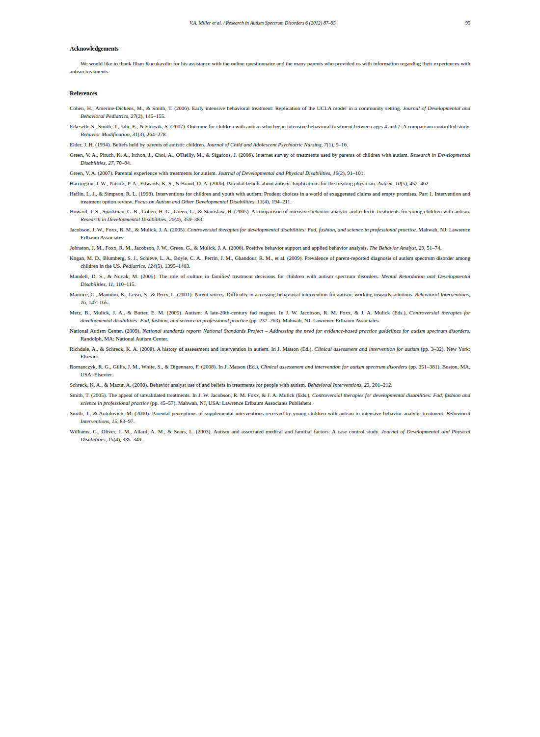V.A. Miller et al. / Research in Autism Spectrum Disorders 6 (2012) 87–95 95
Acknowledgements
We would like to thank Ilhan Kucukaydin for his assistance with the online questionnaire and the many parents who provided us with information regarding their experiences with autism treatments.
References
Cohen, H., Amerine-Dickens, M., & Smith, T. (2006). Early intensive behavioral treatment: Replication of the UCLA model in a community setting. Journal of Developmental and Behavioral Pediatrics, 27(2), 145–155.
Eikeseth, S., Smith, T., Jahr, E., & Eldevik, S. (2007). Outcome for children with autism who began intensive behavioral treatment between ages 4 and 7: A comparison controlled study. Behavior Modification, 31(3), 264–278.
Elder, J. H. (1994). Beliefs held by parents of autistic children. Journal of Child and Adolescent Psychiatric Nursing, 7(1), 9–16.
Green, V. A., Pituch, K. A., Itchon, J., Choi, A., O'Reilly, M., & Sigafoos, J. (2006). Internet survey of treatments used by parents of children with autism. Research in Developmental Disabilities, 27, 70–84.
Green, V. A. (2007). Parental experience with treatments for autism. Journal of Developmental and Physical Disabilities, 19(2), 91–101.
Harrington, J. W., Patrick, P. A., Edwards, K. S., & Brand, D. A. (2006). Parental beliefs about autism: Implications for the treating physician. Autism, 10(5), 452–462.
Heflin, L. J., & Simpson, R. L. (1998). Interventions for children and youth with autism: Prudent choices in a world of exaggerated claims and empty promises. Part 1. Intervention and treatment option review. Focus on Autism and Other Developmental Disabilities, 13(4), 194–211.
Howard, J. S., Sparkman, C. R., Cohen, H. G., Green, G., & Stanislaw, H. (2005). A comparison of intensive behavior analytic and eclectic treatments for young children with autism. Research in Developmental Disabilities, 26(4), 359–383.
Jacobson, J. W., Foxx, R. M., & Mulick, J. A. (2005). Controversial therapies for developmental disabilities: Fad, fashion, and science in professional practice. Mahwah, NJ: Lawrence Erlbaum Associates.
Johnston, J. M., Foxx, R. M., Jacobson, J. W., Green, G., & Mulick, J. A. (2006). Positive behavior support and applied behavior analysis. The Behavior Analyst, 29, 51–74.
Kogan, M. D., Blumberg, S. J., Schieve, L. A., Boyle, C. A., Perrin, J. M., Ghandour, R. M., et al. (2009). Prevalence of parent-reported diagnosis of autism spectrum disorder among children in the US. Pediatrics, 124(5), 1395–1403.
Mandell, D. S., & Novak, M. (2005). The role of culture in families' treatment decisions for children with autism spectrum disorders. Mental Retardation and Developmental Disabilities, 11, 110–115.
Maurice, C., Mannion, K., Letso, S., & Perry, L. (2001). Parent voices: Difficulty in accessing behavioral intervention for autism; working towards solutions. Behavioral Interventions, 16, 147–165.
Metz, B., Mulick, J. A., & Butter, E. M. (2005). Autism: A late-20th-century fad magnet. In J. W. Jacobson, R. M. Foxx, & J. A. Mulick (Eds.), Controversial therapies for developmental disabilities: Fad, fashion, and science in professional practice (pp. 237–263). Mahwah, NJ: Lawrence Erlbaum Associates.
National Autism Center. (2009). National standards report: National Standards Project – Addressing the need for evidence-based practice guidelines for autism spectrum disorders. Randolph, MA: National Autism Center.
Richdale, A., & Schreck, K. A. (2008). A history of assessment and intervention in autism. In J. Matson (Ed.), Clinical assessment and intervention for autism (pp. 3–32). New York: Elsevier.
Romanczyk, R. G., Gillis, J. M., White, S., & Digennaro, F. (2008). In J. Matson (Ed.), Clinical assessment and intervention for autism spectrum disorders (pp. 351–381). Boston, MA, USA: Elsevier.
Schreck, K. A., & Mazur, A. (2008). Behavior analyst use of and beliefs in treatments for people with autism. Behavioral Interventions, 23, 201–212.
Smith, T. (2005). The appeal of unvalidated treatments. In J. W. Jacobson, R. M. Foxx, & J. A. Mulick (Eds.), Controversial therapies for developmental disabilities: Fad, fashion and science in professional practice (pp. 45–57). Mahwah, NJ, USA: Lawrence Erlbaum Associates Publishers.
Smith, T., & Antolovich, M. (2000). Parental perceptions of supplemental interventions received by young children with autism in intensive behavior analytic treatment. Behavioral Interventions, 15, 83–97.
Williams, G., Oliver, J. M., Allard, A. M., & Sears, L. (2003). Autism and associated medical and familial factors: A case control study. Journal of Developmental and Physical Disabilities, 15(4), 335–349.